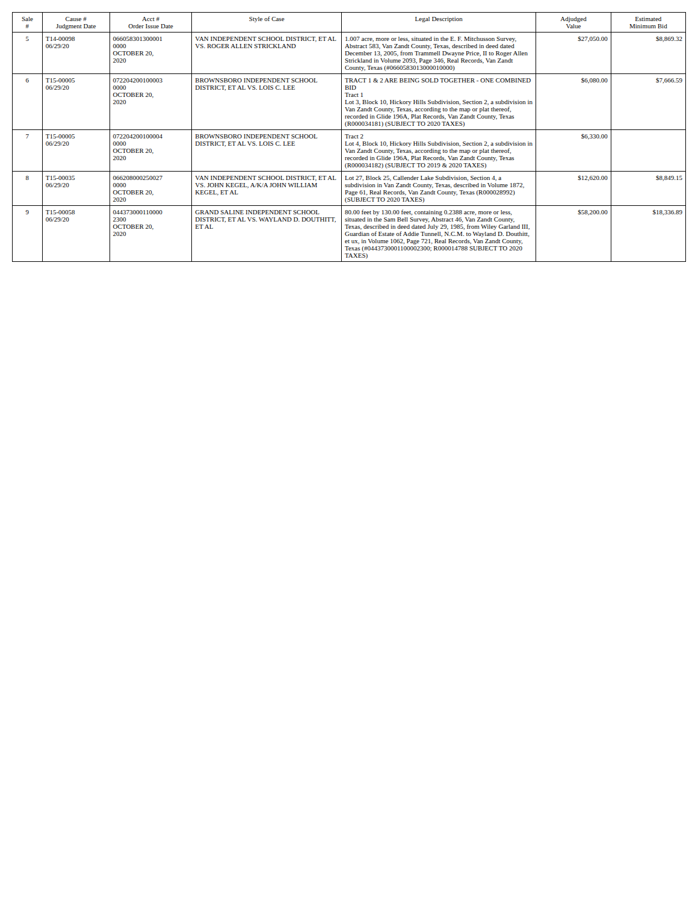| Sale # | Cause # Judgment Date | Acct # Order Issue Date | Style of Case | Legal Description | Adjudged Value | Estimated Minimum Bid |
| --- | --- | --- | --- | --- | --- | --- |
| 5 | T14-00098 06/29/20 | 066058301300001 0000 OCTOBER 20, 2020 | VAN INDEPENDENT SCHOOL DISTRICT, ET AL VS. ROGER ALLEN STRICKLAND | 1.007 acre, more or less, situated in the E. F. Mitchusson Survey, Abstract 583, Van Zandt County, Texas, described in deed dated December 13, 2005, from Trammell Dwayne Price, II to Roger Allen Strickland in Volume 2093, Page 346, Real Records, Van Zandt County, Texas (#0660583013000010000) | $27,050.00 | $8,869.32 |
| 6 | T15-00005 06/29/20 | 072204200100003 0000 OCTOBER 20, 2020 | BROWNSBORO INDEPENDENT SCHOOL DISTRICT, ET AL VS. LOIS C. LEE | TRACT 1 & 2 ARE BEING SOLD TOGETHER - ONE COMBINED BID Tract 1 Lot 3, Block 10, Hickory Hills Subdivision, Section 2, a subdivision in Van Zandt County, Texas, according to the map or plat thereof, recorded in Glide 196A, Plat Records, Van Zandt County, Texas (R000034181) (SUBJECT TO 2020 TAXES) | $6,080.00 | $7,666.59 |
| 7 | T15-00005 06/29/20 | 072204200100004 0000 OCTOBER 20, 2020 | BROWNSBORO INDEPENDENT SCHOOL DISTRICT, ET AL VS. LOIS C. LEE | Tract 2 Lot 4, Block 10, Hickory Hills Subdivision, Section 2, a subdivision in Van Zandt County, Texas, according to the map or plat thereof, recorded in Glide 196A, Plat Records, Van Zandt County, Texas (R000034182) (SUBJECT TO 2019 & 2020 TAXES) | $6,330.00 | |
| 8 | T15-00035 06/29/20 | 066208000250027 0000 OCTOBER 20, 2020 | VAN INDEPENDENT SCHOOL DISTRICT, ET AL VS. JOHN KEGEL, A/K/A JOHN WILLIAM KEGEL, ET AL | Lot 27, Block 25, Callender Lake Subdivision, Section 4, a subdivision in Van Zandt County, Texas, described in Volume 1872, Page 61, Real Records, Van Zandt County, Texas (R000028992) (SUBJECT TO 2020 TAXES) | $12,620.00 | $8,849.15 |
| 9 | T15-00058 06/29/20 | 044373000110000 2300 OCTOBER 20, 2020 | GRAND SALINE INDEPENDENT SCHOOL DISTRICT, ET AL VS. WAYLAND D. DOUTHITT, ET AL | 80.00 feet by 130.00 feet, containing 0.2388 acre, more or less, situated in the Sam Bell Survey, Abstract 46, Van Zandt County, Texas, described in deed dated July 29, 1985, from Wiley Garland III, Guardian of Estate of Addie Tunnell, N.C.M. to Wayland D. Douthitt, et ux, in Volume 1062, Page 721, Real Records, Van Zandt County, Texas (#0443730001100002300; R000014788 SUBJECT TO 2020 TAXES) | $58,200.00 | $18,336.89 |